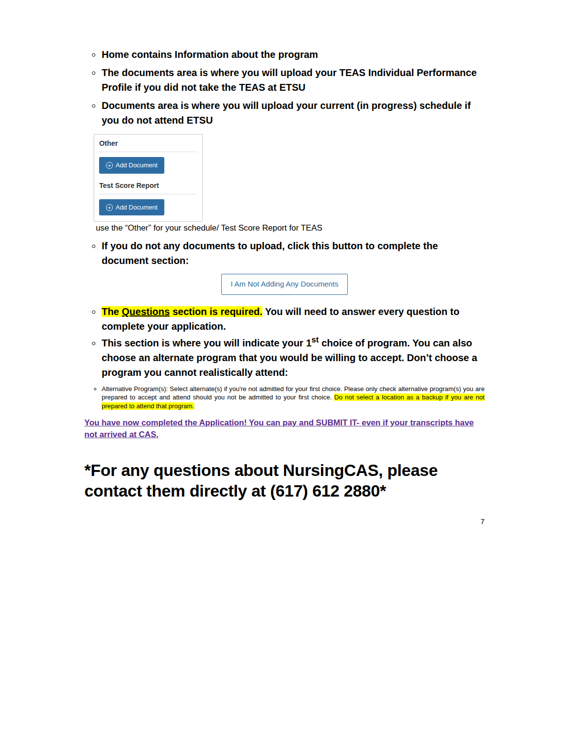Home contains Information about the program
The documents area is where you will upload your TEAS Individual Performance Profile if you did not take the TEAS at ETSU
Documents area is where you will upload your current (in progress) schedule if you do not attend ETSU
Other
+Add Document
Test Score Report
+Add Document
use the “Other” for your schedule/ Test Score Report for TEAS
If you do not any documents to upload, click this button to complete the document section:
I Am Not Adding Any Documents
The Questions section is required. You will need to answer every question to complete your application.
This section is where you will indicate your 1st choice of program. You can also choose an alternate program that you would be willing to accept. Don’t choose a program you cannot realistically attend:
Alternative Program(s): Select alternate(s) if you're not admitted for your first choice. Please only check alternative program(s) you are prepared to accept and attend should you not be admitted to your first choice. Do not select a location as a backup if you are not prepared to attend that program.
You have now completed the Application! You can pay and SUBMIT IT- even if your transcripts have not arrived at CAS.
*For any questions about NursingCAS, please contact them directly at (617) 612 2880*
7